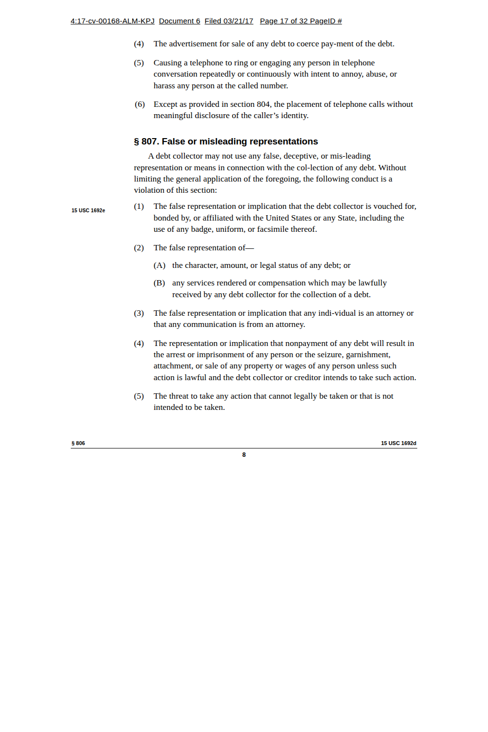4:17-cv-00168-ALM-KPJ Document 6 Filed 03/21/17 Page 17 of 32 PageID #
15 USC 1692e
(4) The advertisement for sale of any debt to coerce pay‑ment of the debt.
(5) Causing a telephone to ring or engaging any person in telephone conversation repeatedly or continuously with intent to annoy, abuse, or harass any person at the called number.
(6) Except as provided in section 804, the placement of telephone calls without meaningful disclosure of the caller’s identity.
§ 807. False or misleading representations
A debt collector may not use any false, deceptive, or mis‑leading representation or means in connection with the col‑lection of any debt. Without limiting the general application of the foregoing, the following conduct is a violation of this section:
(1) The false representation or implication that the debt collector is vouched for, bonded by, or affiliated with the United States or any State, including the use of any badge, uniform, or facsimile thereof.
(2) The false representation of—
(A) the character, amount, or legal status of any debt; or
(B) any services rendered or compensation which may be lawfully received by any debt collector for the collection of a debt.
(3) The false representation or implication that any indi‑vidual is an attorney or that any communication is from an attorney.
(4) The representation or implication that nonpayment of any debt will result in the arrest or imprisonment of any person or the seizure, garnishment, attachment, or sale of any property or wages of any person unless such action is lawful and the debt collector or creditor intends to take such action.
(5) The threat to take any action that cannot legally be taken or that is not intended to be taken.
§ 806
15 USC 1692d
8